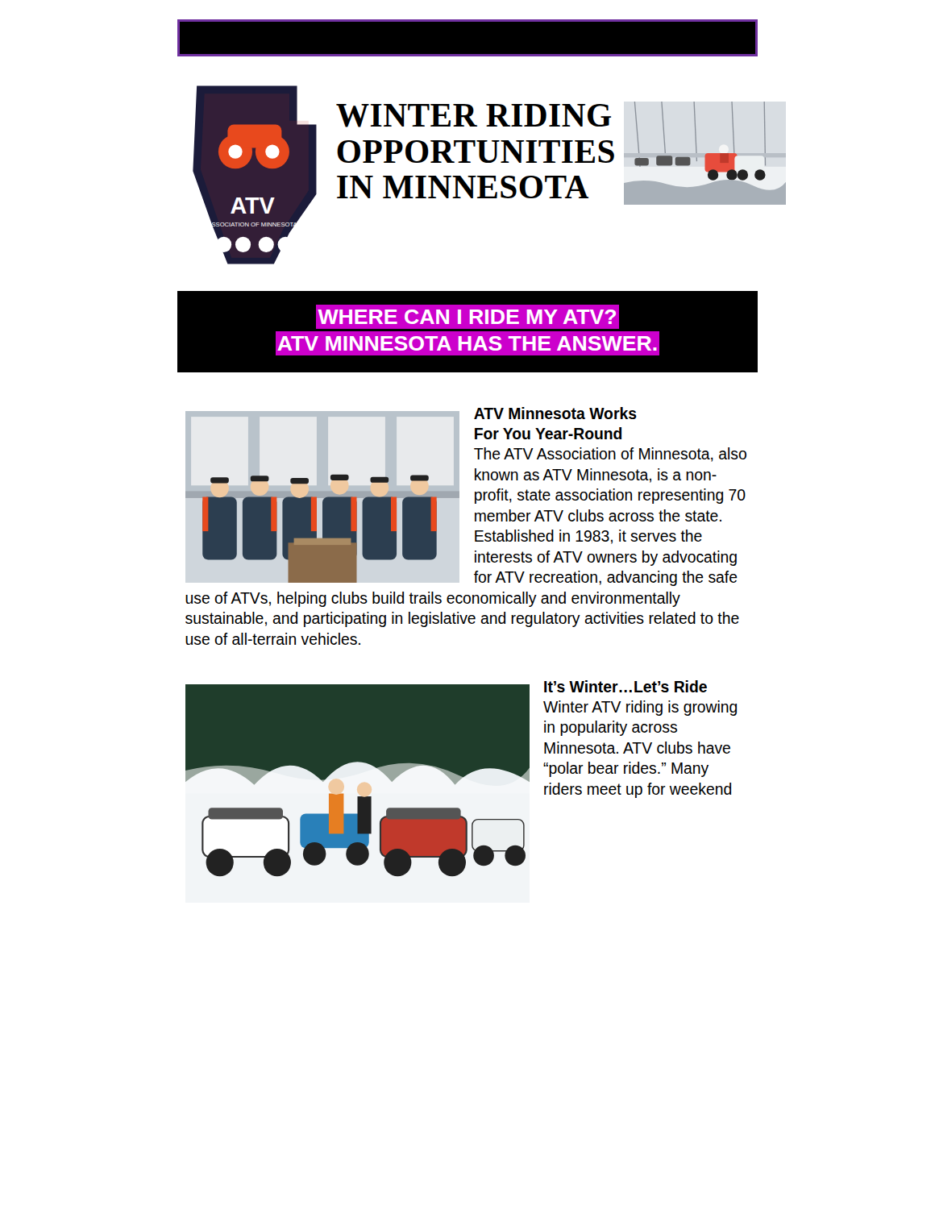WINTER RIDING
OPPORTUNITIES
IN MINNESOTA
WHERE CAN I RIDE MY ATV?
ATV MINNESOTA HAS THE ANSWER.
ATV Minnesota Works
For You Year-Round
The ATV Association of Minnesota, also known as ATV Minnesota, is a non-profit, state association representing 70 member ATV clubs across the state. Established in 1983, it serves the interests of ATV owners by advocating for ATV recreation, advancing the safe use of ATVs, helping clubs build trails economically and environmentally sustainable, and participating in legislative and regulatory activities related to the use of all-terrain vehicles.
It’s Winter…Let’s Ride
Winter ATV riding is growing in popularity across Minnesota. ATV clubs have “polar bear rides.” Many riders meet up for weekend